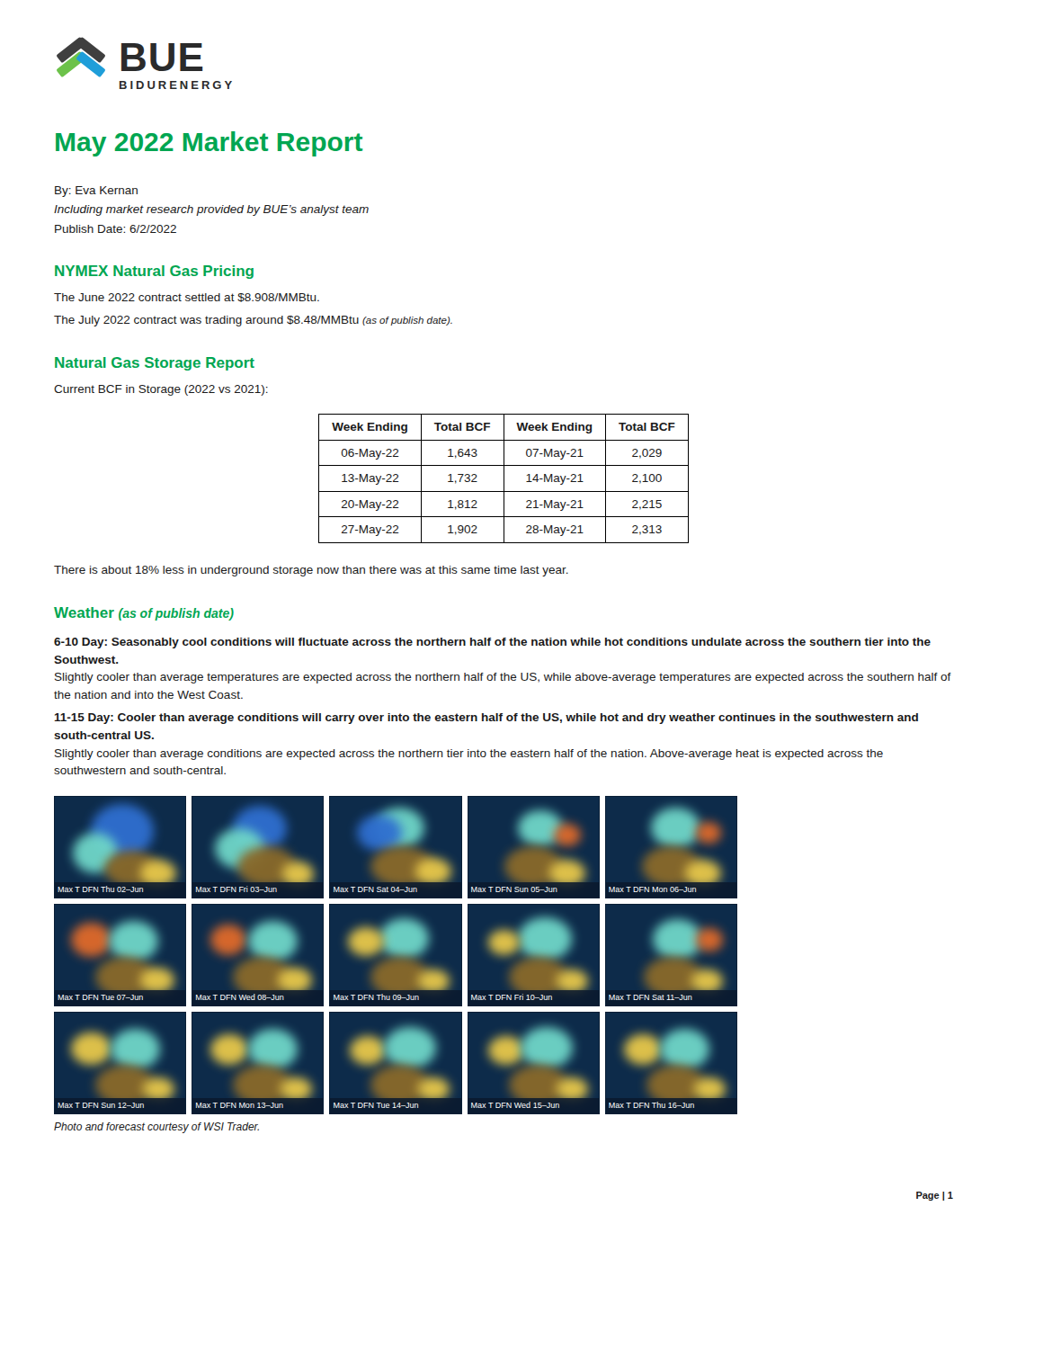BUE
BIDURENERGY
May 2022 Market Report
By: Eva Kernan
Including market research provided by BUE’s analyst team
Publish Date: 6/2/2022
NYMEX Natural Gas Pricing
The June 2022 contract settled at $8.908/MMBtu.
The July 2022 contract was trading around $8.48/MMBtu (as of publish date).
Natural Gas Storage Report
Current BCF in Storage (2022 vs 2021):
| Week Ending | Total BCF | Week Ending | Total BCF |
| --- | --- | --- | --- |
| 06-May-22 | 1,643 | 07-May-21 | 2,029 |
| 13-May-22 | 1,732 | 14-May-21 | 2,100 |
| 20-May-22 | 1,812 | 21-May-21 | 2,215 |
| 27-May-22 | 1,902 | 28-May-21 | 2,313 |
There is about 18% less in underground storage now than there was at this same time last year.
Weather (as of publish date)
6-10 Day: Seasonably cool conditions will fluctuate across the northern half of the nation while hot conditions undulate across the southern tier into the Southwest.
Slightly cooler than average temperatures are expected across the northern half of the US, while above-average temperatures are expected across the southern half of the nation and into the West Coast.
11-15 Day: Cooler than average conditions will carry over into the eastern half of the US, while hot and dry weather continues in the southwestern and south-central US.
Slightly cooler than average conditions are expected across the northern tier into the eastern half of the nation. Above-average heat is expected across the southwestern and south-central.
Max T DFN Thu 02–Jun
Max T DFN Fri 03–Jun
Max T DFN Sat 04–Jun
Max T DFN Sun 05–Jun
Max T DFN Mon 06–Jun
Max T DFN Tue 07–Jun
Max T DFN Wed 08–Jun
Max T DFN Thu 09–Jun
Max T DFN Fri 10–Jun
Max T DFN Sat 11–Jun
Max T DFN Sun 12–Jun
Max T DFN Mon 13–Jun
Max T DFN Tue 14–Jun
Max T DFN Wed 15–Jun
Max T DFN Thu 16–Jun
Photo and forecast courtesy of WSI Trader.
Page | 1